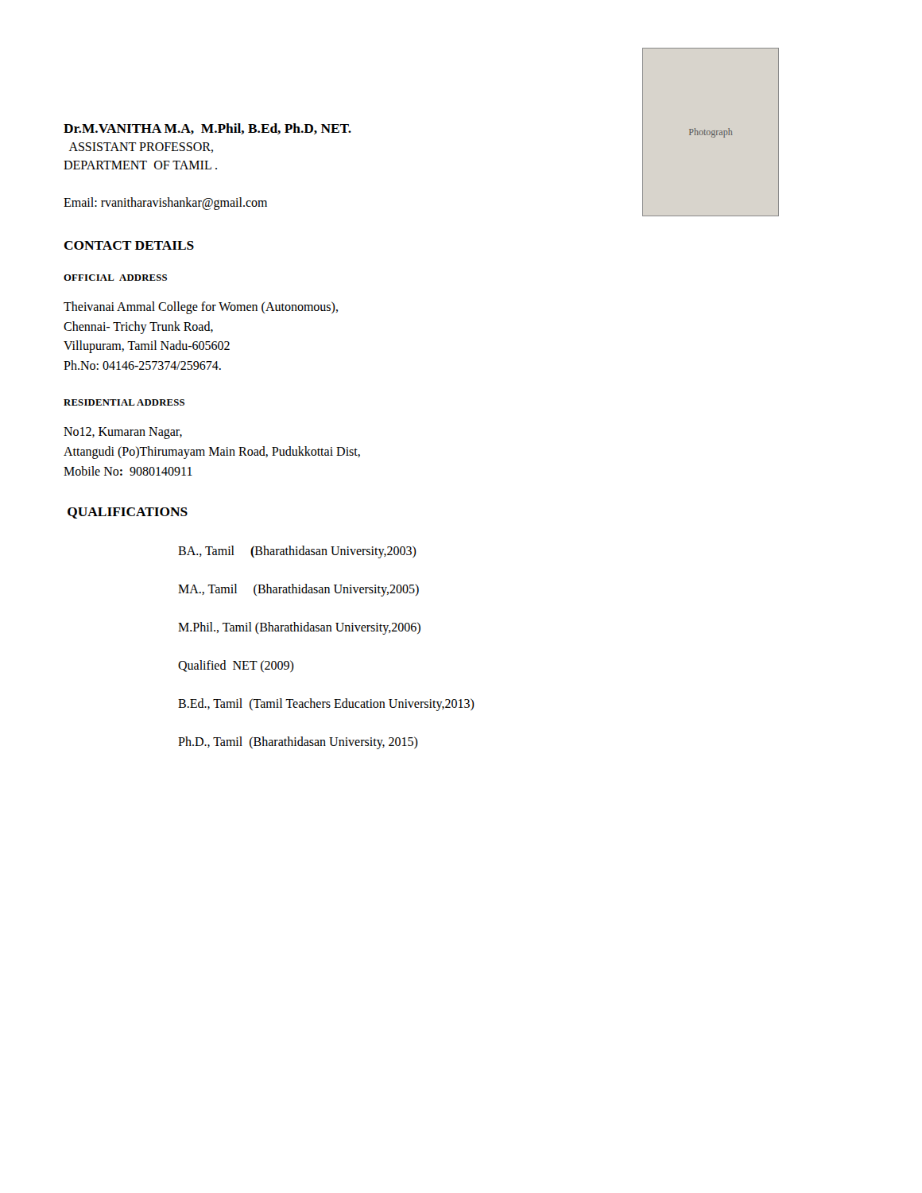Photograph
Dr.M.VANITHA M.A, M.Phil, B.Ed, Ph.D, NET.
ASSISTANT PROFESSOR, DEPARTMENT OF TAMIL .
Email: rvanitharavishankar@gmail.com
CONTACT DETAILS
Official Address
Theivanai Ammal College for Women (Autonomous),
Chennai- Trichy Trunk Road,
Villupuram, Tamil Nadu-605602
Ph.No: 04146-257374/259674.
Residential Address
No12, Kumaran Nagar,
Attangudi (Po)Thirumayam Main Road, Pudukkottai Dist,
Mobile No: 9080140911
QUALIFICATIONS
BA., Tamil (Bharathidasan University,2003)
MA., Tamil (Bharathidasan University,2005)
M.Phil., Tamil (Bharathidasan University,2006)
Qualified NET (2009)
B.Ed., Tamil (Tamil Teachers Education University,2013)
Ph.D., Tamil (Bharathidasan University, 2015)